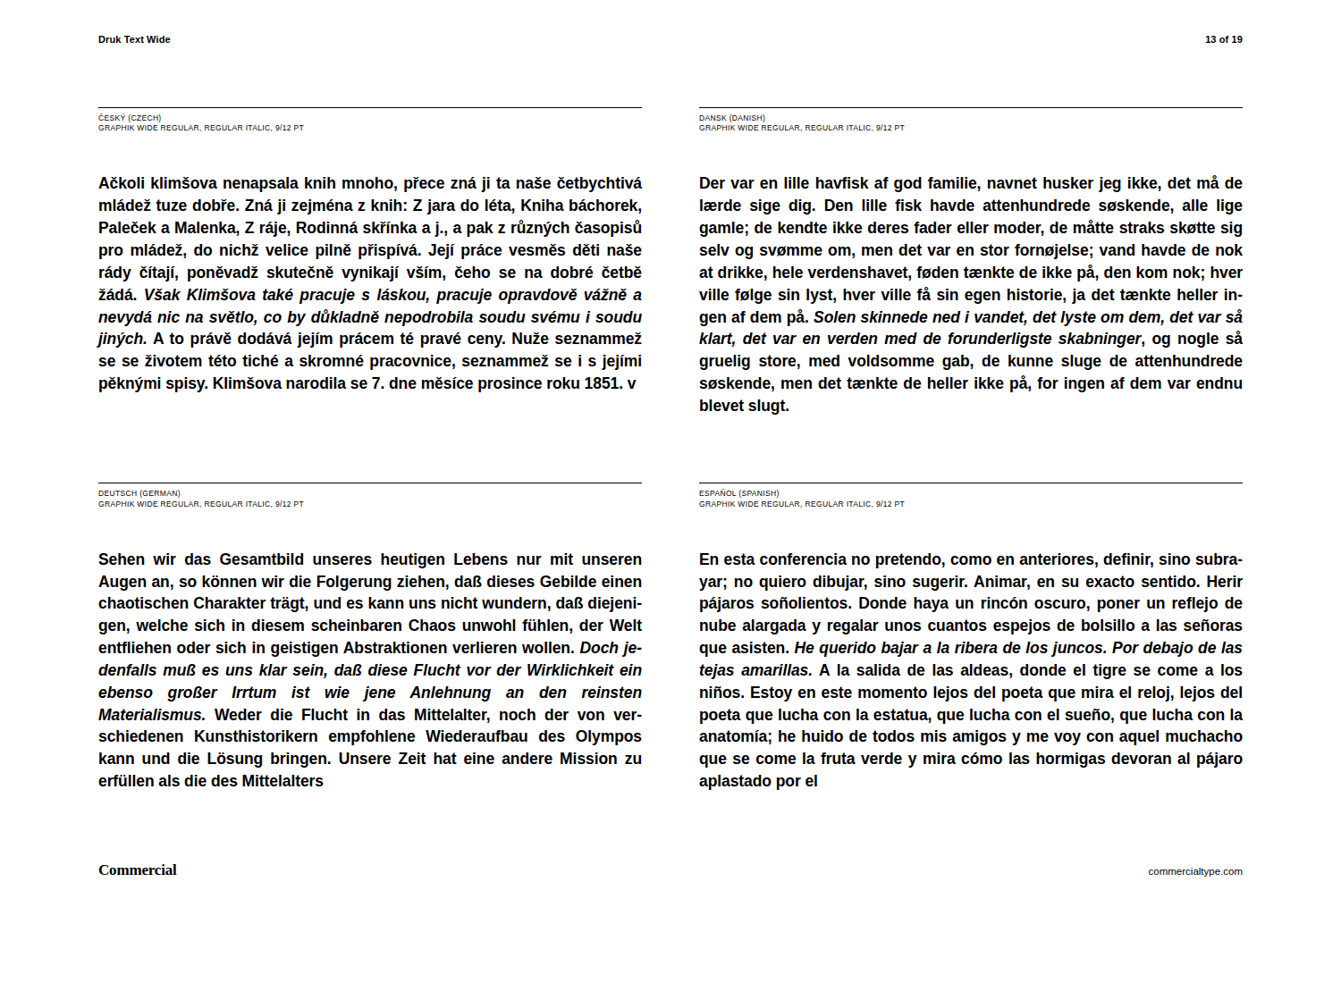Druk Text Wide
13 of 19
Český (Czech)
Graphik Wide Regular, Regular Italic, 9/12 pt
Ačkoli klimšova nenapsala knih mnoho, přece zná ji ta naše četbychtivá mládež tuze dobře. Zná ji zejména z knih: Z jara do léta, Kniha báchorek, Paleček a Malenka, Z ráje, Rodinná skřínka a j., a pak z různých časopisů pro mládež, do nichž velice pilně přispívá. Její práce vesměs děti naše rády čítají, poněvadž skutečně vynikají vším, čeho se na dobré četbě žádá. Však Klimšova také pracuje s láskou, pracuje opravdově vážně a nevydá nic na světlo, co by důkladně nepodrobila soudu svému i soudu jiných. A to právě dodává jejím prácem té pravé ceny. Nuže seznammež se se životem této tiché a skromné pracovnice, seznammež se i s jejími pěknými spisy. Klimšova narodila se 7. dne měsíce prosince roku 1851. v
Dansk (Danish)
Graphik Wide Regular, Regular Italic, 9/12 pt
Der var en lille havfisk af god familie, navnet husker jeg ikke, det må de lærde sige dig. Den lille fisk havde attenhundrede søskende, alle lige gamle; de kendte ikke deres fader eller moder, de måtte straks skøtte sig selv og svømme om, men det var en stor fornøjelse; vand havde de nok at drikke, hele verdenshavet, føden tænkte de ikke på, den kom nok; hver ville følge sin lyst, hver ville få sin egen historie, ja det tænkte heller ingen af dem på. Solen skinnede ned i vandet, det lyste om dem, det var så klart, det var en verden med de forunderligste skabninger, og nogle så gruelig store, med voldsomme gab, de kunne sluge de attenhundrede søskende, men det tænkte de heller ikke på, for ingen af dem var endnu blevet slugt.
Deutsch (German)
Graphik Wide Regular, Regular Italic, 9/12 pt
Sehen wir das Gesamtbild unseres heutigen Lebens nur mit unseren Augen an, so können wir die Folgerung ziehen, daß dieses Gebilde einen chaotischen Charakter trägt, und es kann uns nicht wundern, daß diejenigen, welche sich in diesem scheinbaren Chaos unwohl fühlen, der Welt entfliehen oder sich in geistigen Abstraktionen verlieren wollen. Doch jedenfalls muß es uns klar sein, daß diese Flucht vor der Wirklichkeit ein ebenso großer Irrtum ist wie jene Anlehnung an den reinsten Materialismus. Weder die Flucht in das Mittelalter, noch der von verschiedenen Kunsthistorikern empfohlene Wiederaufbau des Olympos kann und die Lösung bringen. Unsere Zeit hat eine andere Mission zu erfüllen als die des Mittelalters
Español (Spanish)
Graphik Wide Regular, Regular Italic, 9/12 pt
En esta conferencia no pretendo, como en anteriores, definir, sino subrayar; no quiero dibujar, sino sugerir. Animar, en su exacto sentido. Herir pájaros soñolientos. Donde haya un rincón oscuro, poner un reflejo de nube alargada y regalar unos cuantos espejos de bolsillo a las señoras que asisten. He querido bajar a la ribera de los juncos. Por debajo de las tejas amarillas. A la salida de las aldeas, donde el tigre se come a los niños. Estoy en este momento lejos del poeta que mira el reloj, lejos del poeta que lucha con la estatua, que lucha con el sueño, que lucha con la anatomía; he huido de todos mis amigos y me voy con aquel muchacho que se come la fruta verde y mira cómo las hormigas devoran al pájaro aplastado por el
Commercial
commercialtype.com